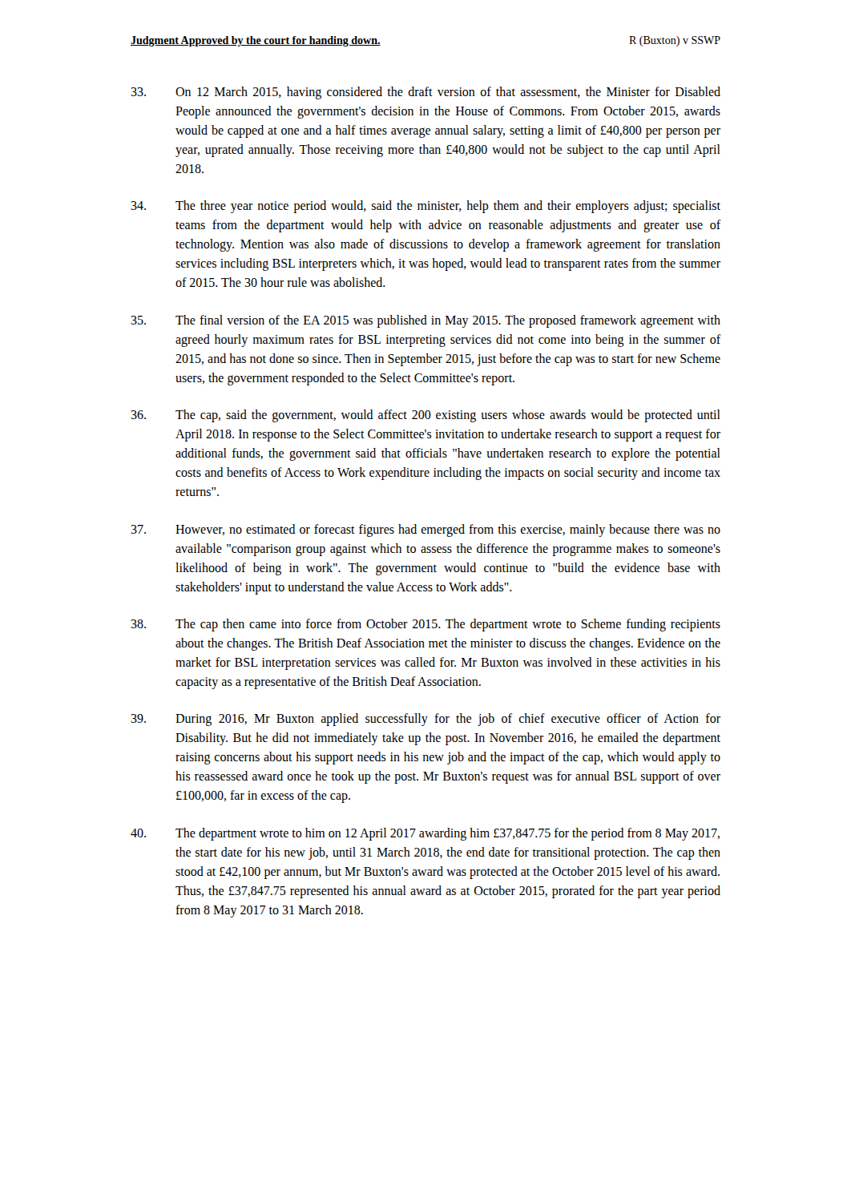Judgment Approved by the court for handing down. R (Buxton) v SSWP
On 12 March 2015, having considered the draft version of that assessment, the Minister for Disabled People announced the government's decision in the House of Commons. From October 2015, awards would be capped at one and a half times average annual salary, setting a limit of £40,800 per person per year, uprated annually. Those receiving more than £40,800 would not be subject to the cap until April 2018.
The three year notice period would, said the minister, help them and their employers adjust; specialist teams from the department would help with advice on reasonable adjustments and greater use of technology. Mention was also made of discussions to develop a framework agreement for translation services including BSL interpreters which, it was hoped, would lead to transparent rates from the summer of 2015. The 30 hour rule was abolished.
The final version of the EA 2015 was published in May 2015. The proposed framework agreement with agreed hourly maximum rates for BSL interpreting services did not come into being in the summer of 2015, and has not done so since. Then in September 2015, just before the cap was to start for new Scheme users, the government responded to the Select Committee's report.
The cap, said the government, would affect 200 existing users whose awards would be protected until April 2018. In response to the Select Committee's invitation to undertake research to support a request for additional funds, the government said that officials "have undertaken research to explore the potential costs and benefits of Access to Work expenditure including the impacts on social security and income tax returns".
However, no estimated or forecast figures had emerged from this exercise, mainly because there was no available "comparison group against which to assess the difference the programme makes to someone's likelihood of being in work". The government would continue to "build the evidence base with stakeholders' input to understand the value Access to Work adds".
The cap then came into force from October 2015. The department wrote to Scheme funding recipients about the changes. The British Deaf Association met the minister to discuss the changes. Evidence on the market for BSL interpretation services was called for. Mr Buxton was involved in these activities in his capacity as a representative of the British Deaf Association.
During 2016, Mr Buxton applied successfully for the job of chief executive officer of Action for Disability. But he did not immediately take up the post. In November 2016, he emailed the department raising concerns about his support needs in his new job and the impact of the cap, which would apply to his reassessed award once he took up the post. Mr Buxton's request was for annual BSL support of over £100,000, far in excess of the cap.
The department wrote to him on 12 April 2017 awarding him £37,847.75 for the period from 8 May 2017, the start date for his new job, until 31 March 2018, the end date for transitional protection. The cap then stood at £42,100 per annum, but Mr Buxton's award was protected at the October 2015 level of his award. Thus, the £37,847.75 represented his annual award as at October 2015, prorated for the part year period from 8 May 2017 to 31 March 2018.